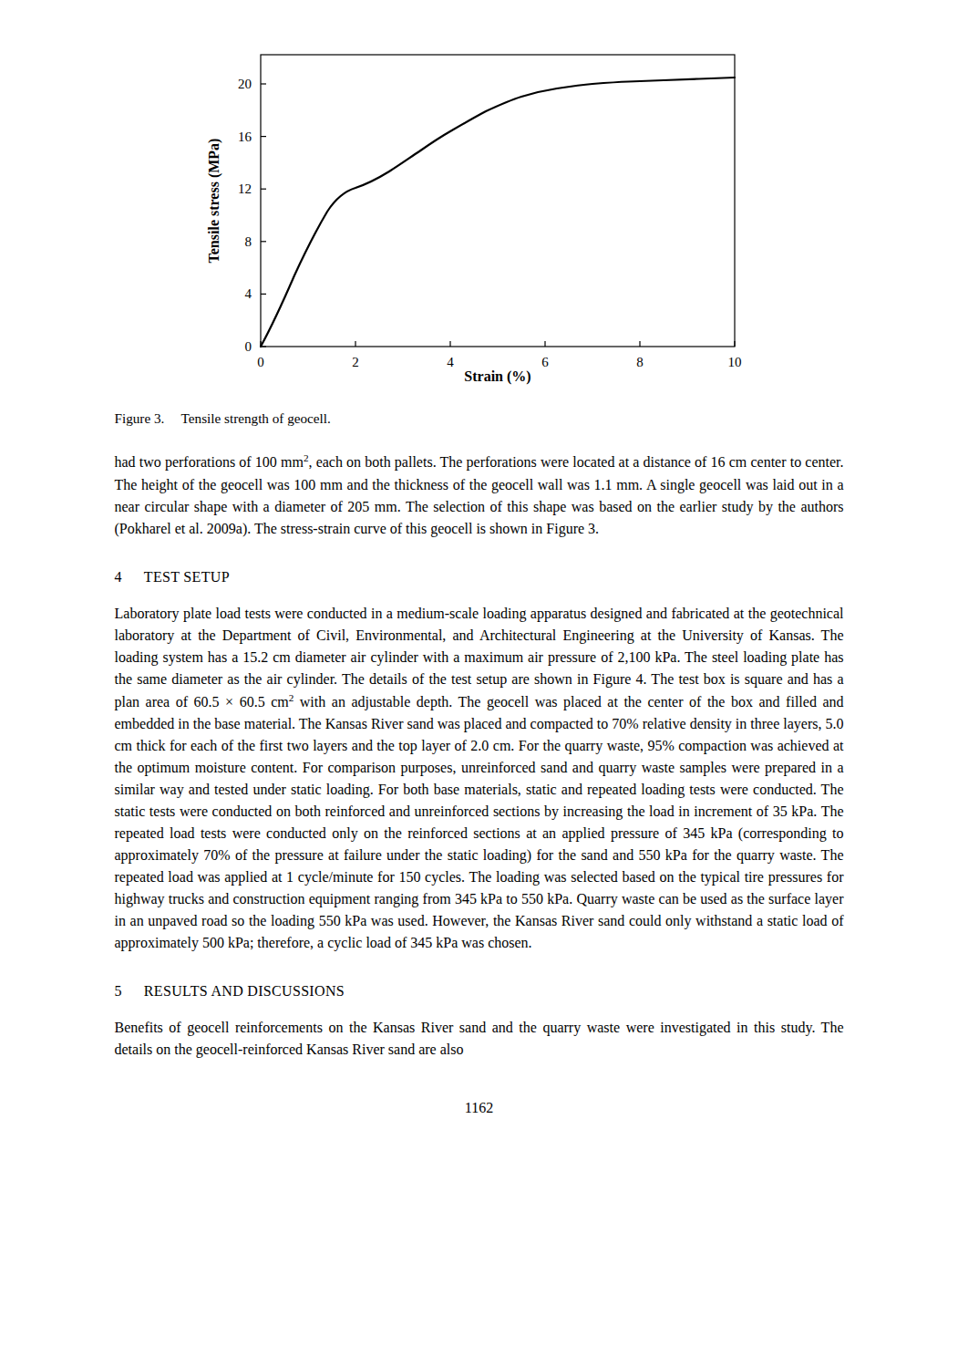0 4 8 12 16 20 0 2 4 6 8 10 Strain (%) Tensile stress (MPa)
Figure 3. Tensile strength of geocell.
had two perforations of 100 mm2, each on both pallets. The perforations were located at a distance of 16 cm center to center. The height of the geocell was 100 mm and the thickness of the geocell wall was 1.1 mm. A single geocell was laid out in a near circular shape with a diameter of 205 mm. The selection of this shape was based on the earlier study by the authors (Pokharel et al. 2009a). The stress-strain curve of this geocell is shown in Figure 3.
4 TEST SETUP
Laboratory plate load tests were conducted in a medium-scale loading apparatus designed and fabricated at the geotechnical laboratory at the Department of Civil, Environmental, and Architectural Engineering at the University of Kansas. The loading system has a 15.2 cm diameter air cylinder with a maximum air pressure of 2,100 kPa. The steel loading plate has the same diameter as the air cylinder. The details of the test setup are shown in Figure 4. The test box is square and has a plan area of 60.5 × 60.5 cm2 with an adjustable depth. The geocell was placed at the center of the box and filled and embedded in the base material. The Kansas River sand was placed and compacted to 70% relative density in three layers, 5.0 cm thick for each of the first two layers and the top layer of 2.0 cm. For the quarry waste, 95% compaction was achieved at the optimum moisture content. For comparison purposes, unreinforced sand and quarry waste samples were prepared in a similar way and tested under static loading. For both base materials, static and repeated loading tests were conducted. The static tests were conducted on both reinforced and unreinforced sections by increasing the load in increment of 35 kPa. The repeated load tests were conducted only on the reinforced sections at an applied pressure of 345 kPa (corresponding to approximately 70% of the pressure at failure under the static loading) for the sand and 550 kPa for the quarry waste. The repeated load was applied at 1 cycle/minute for 150 cycles. The loading was selected based on the typical tire pressures for highway trucks and construction equipment ranging from 345 kPa to 550 kPa. Quarry waste can be used as the surface layer in an unpaved road so the loading 550 kPa was used. However, the Kansas River sand could only withstand a static load of approximately 500 kPa; therefore, a cyclic load of 345 kPa was chosen.
5 RESULTS AND DISCUSSIONS
Benefits of geocell reinforcements on the Kansas River sand and the quarry waste were investigated in this study. The details on the geocell-reinforced Kansas River sand are also
1162